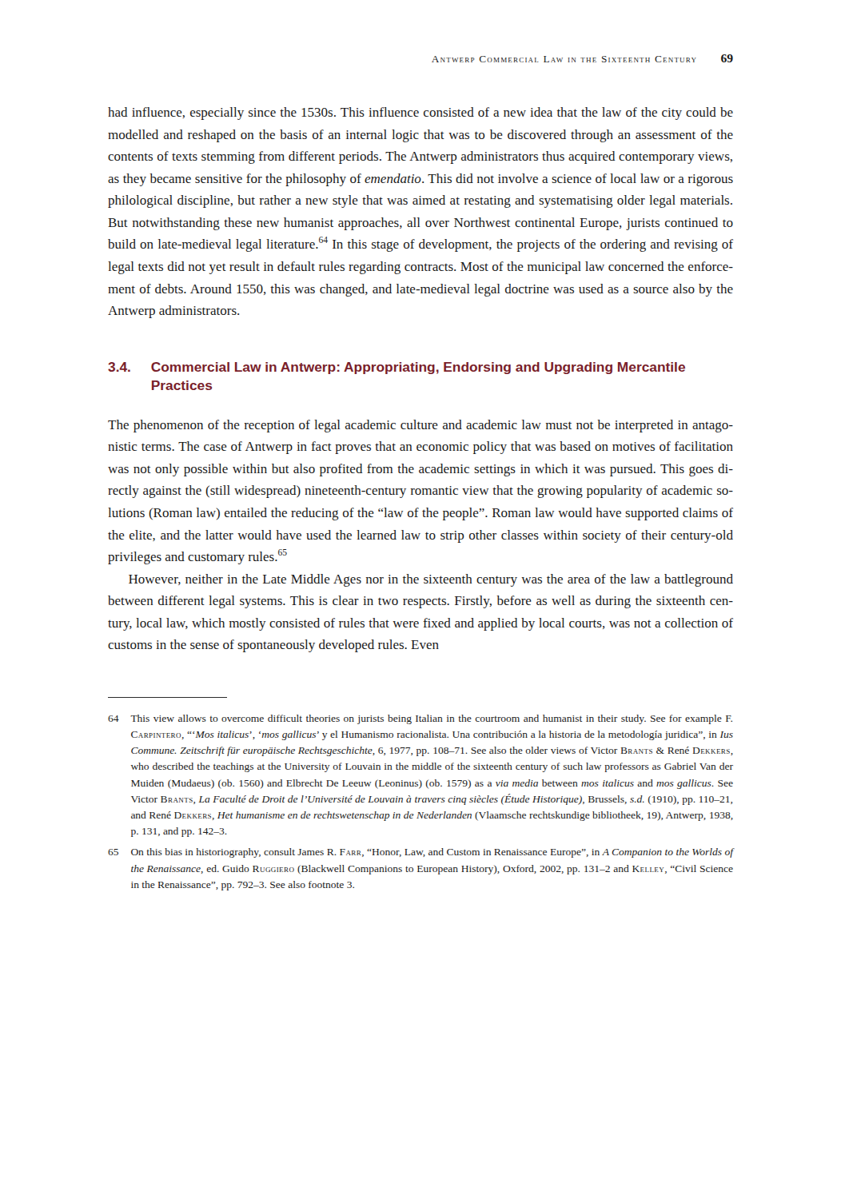Antwerp Commercial Law in the Sixteenth Century 69
had influence, especially since the 1530s. This influence consisted of a new idea that the law of the city could be modelled and reshaped on the basis of an internal logic that was to be discovered through an assessment of the contents of texts stemming from different periods. The Antwerp administrators thus acquired contemporary views, as they became sensitive for the philosophy of emendatio. This did not involve a science of local law or a rigorous philological discipline, but rather a new style that was aimed at restating and systematising older legal materials. But notwithstanding these new humanist approaches, all over Northwest continental Europe, jurists continued to build on late-medieval legal literature.64 In this stage of development, the projects of the ordering and revising of legal texts did not yet result in default rules regarding contracts. Most of the municipal law concerned the enforcement of debts. Around 1550, this was changed, and late-medieval legal doctrine was used as a source also by the Antwerp administrators.
3.4. Commercial Law in Antwerp: Appropriating, Endorsing and Upgrading Mercantile Practices
The phenomenon of the reception of legal academic culture and academic law must not be interpreted in antagonistic terms. The case of Antwerp in fact proves that an economic policy that was based on motives of facilitation was not only possible within but also profited from the academic settings in which it was pursued. This goes directly against the (still widespread) nineteenth-century romantic view that the growing popularity of academic solutions (Roman law) entailed the reducing of the “law of the people”. Roman law would have supported claims of the elite, and the latter would have used the learned law to strip other classes within society of their century-old privileges and customary rules.65
However, neither in the Late Middle Ages nor in the sixteenth century was the area of the law a battleground between different legal systems. This is clear in two respects. Firstly, before as well as during the sixteenth century, local law, which mostly consisted of rules that were fixed and applied by local courts, was not a collection of customs in the sense of spontaneously developed rules. Even
64 This view allows to overcome difficult theories on jurists being Italian in the courtroom and humanist in their study. See for example F. Carpintero, “‘Mos italicus’, ‘mos gallicus’ y el Humanismo racionalista. Una contribución a la historia de la metodología juridica”, in Ius Commune. Zeitschrift für europäische Rechtsgeschichte, 6, 1977, pp. 108–71. See also the older views of Victor Brants & René Dekkers, who described the teachings at the University of Louvain in the middle of the sixteenth century of such law professors as Gabriel Van der Muiden (Mudaeus) (ob. 1560) and Elbrecht De Leeuw (Leoninus) (ob. 1579) as a via media between mos italicus and mos gallicus. See Victor Brants, La Faculté de Droit de l’Université de Louvain à travers cinq siècles (Étude Historique), Brussels, s.d. (1910), pp. 110–21, and René Dekkers, Het humanisme en de rechtswetenschap in de Nederlanden (Vlaamsche rechtskundige bibliotheek, 19), Antwerp, 1938, p. 131, and pp. 142–3.
65 On this bias in historiography, consult James R. Farr, “Honor, Law, and Custom in Renaissance Europe”, in A Companion to the Worlds of the Renaissance, ed. Guido Ruggiero (Blackwell Companions to European History), Oxford, 2002, pp. 131–2 and Kelley, “Civil Science in the Renaissance”, pp. 792–3. See also footnote 3.